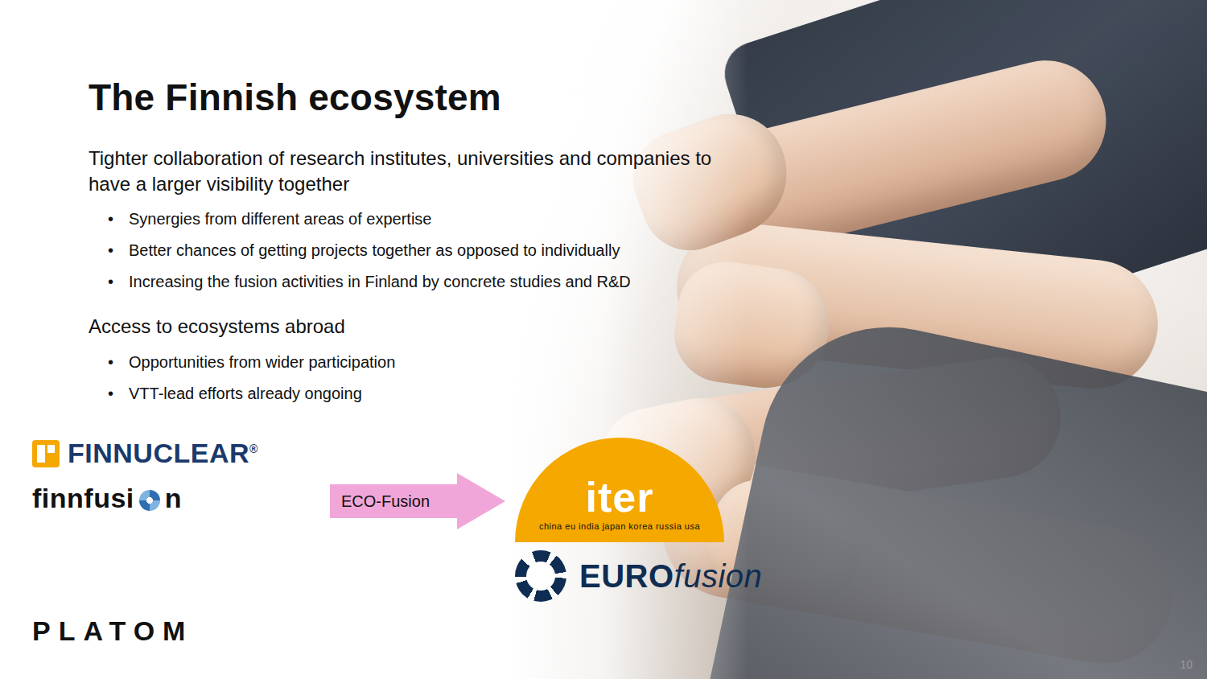The Finnish ecosystem
Tighter collaboration of research institutes, universities and companies to have a larger visibility together
Synergies from different areas of expertise
Better chances of getting projects together as opposed to individually
Increasing the fusion activities in Finland by concrete studies and R&D
Access to ecosystems abroad
Opportunities from wider participation
VTT-lead efforts already ongoing
FINNUCLEAR®
finnfusi n
ECO-Fusion
iter
china eu india japan korea russia usa
EURO fusion
PLATOM
10